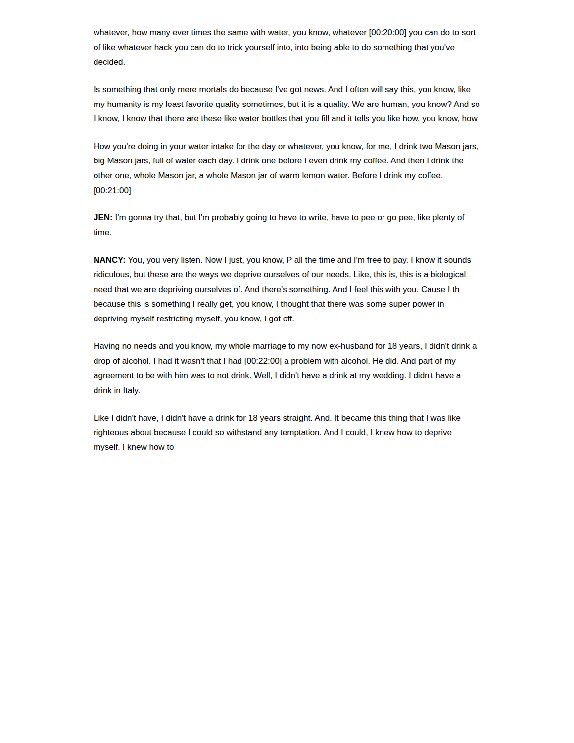whatever, how many ever times the same with water, you know, whatever [00:20:00] you can do to sort of like whatever hack you can do to trick yourself into, into being able to do something that you've decided.
Is something that only mere mortals do because I've got news. And I often will say this, you know, like my humanity is my least favorite quality sometimes, but it is a quality. We are human, you know? And so I know, I know that there are these like water bottles that you fill and it tells you like how, you know, how.
How you're doing in your water intake for the day or whatever, you know, for me, I drink two Mason jars, big Mason jars, full of water each day. I drink one before I even drink my coffee. And then I drink the other one, whole Mason jar, a whole Mason jar of warm lemon water. Before I drink my coffee. [00:21:00]
JEN: I'm gonna try that, but I'm probably going to have to write, have to pee or go pee, like plenty of time.
NANCY: You, you very listen. Now I just, you know, P all the time and I'm free to pay. I know it sounds ridiculous, but these are the ways we deprive ourselves of our needs. Like, this is, this is a biological need that we are depriving ourselves of. And there's something. And I feel this with you. Cause I th because this is something I really get, you know, I thought that there was some super power in depriving myself restricting myself, you know, I got off.
Having no needs and you know, my whole marriage to my now ex-husband for 18 years, I didn't drink a drop of alcohol. I had it wasn't that I had [00:22:00] a problem with alcohol. He did. And part of my agreement to be with him was to not drink. Well, I didn't have a drink at my wedding. I didn't have a drink in Italy.
Like I didn't have, I didn't have a drink for 18 years straight. And. It became this thing that I was like righteous about because I could so withstand any temptation. And I could, I knew how to deprive myself. I knew how to